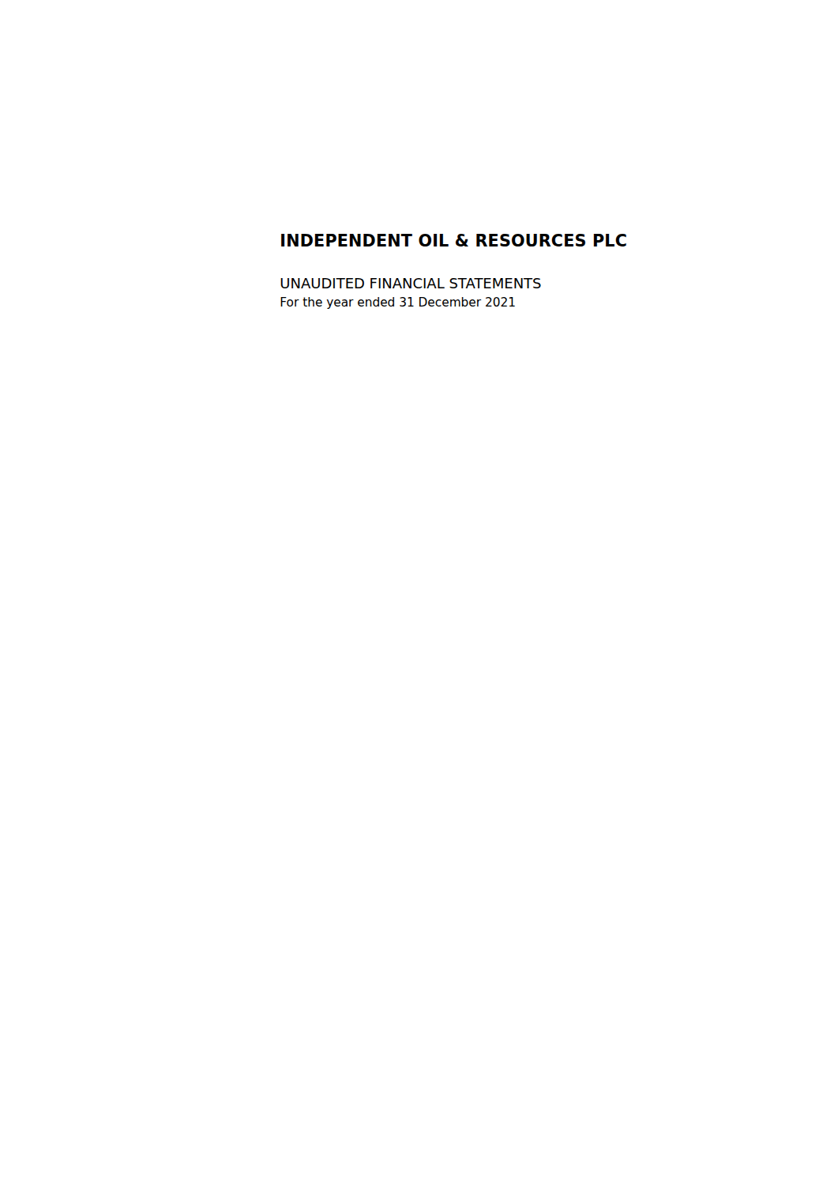INDEPENDENT OIL & RESOURCES PLC
UNAUDITED FINANCIAL STATEMENTS For the year ended 31 December 2021